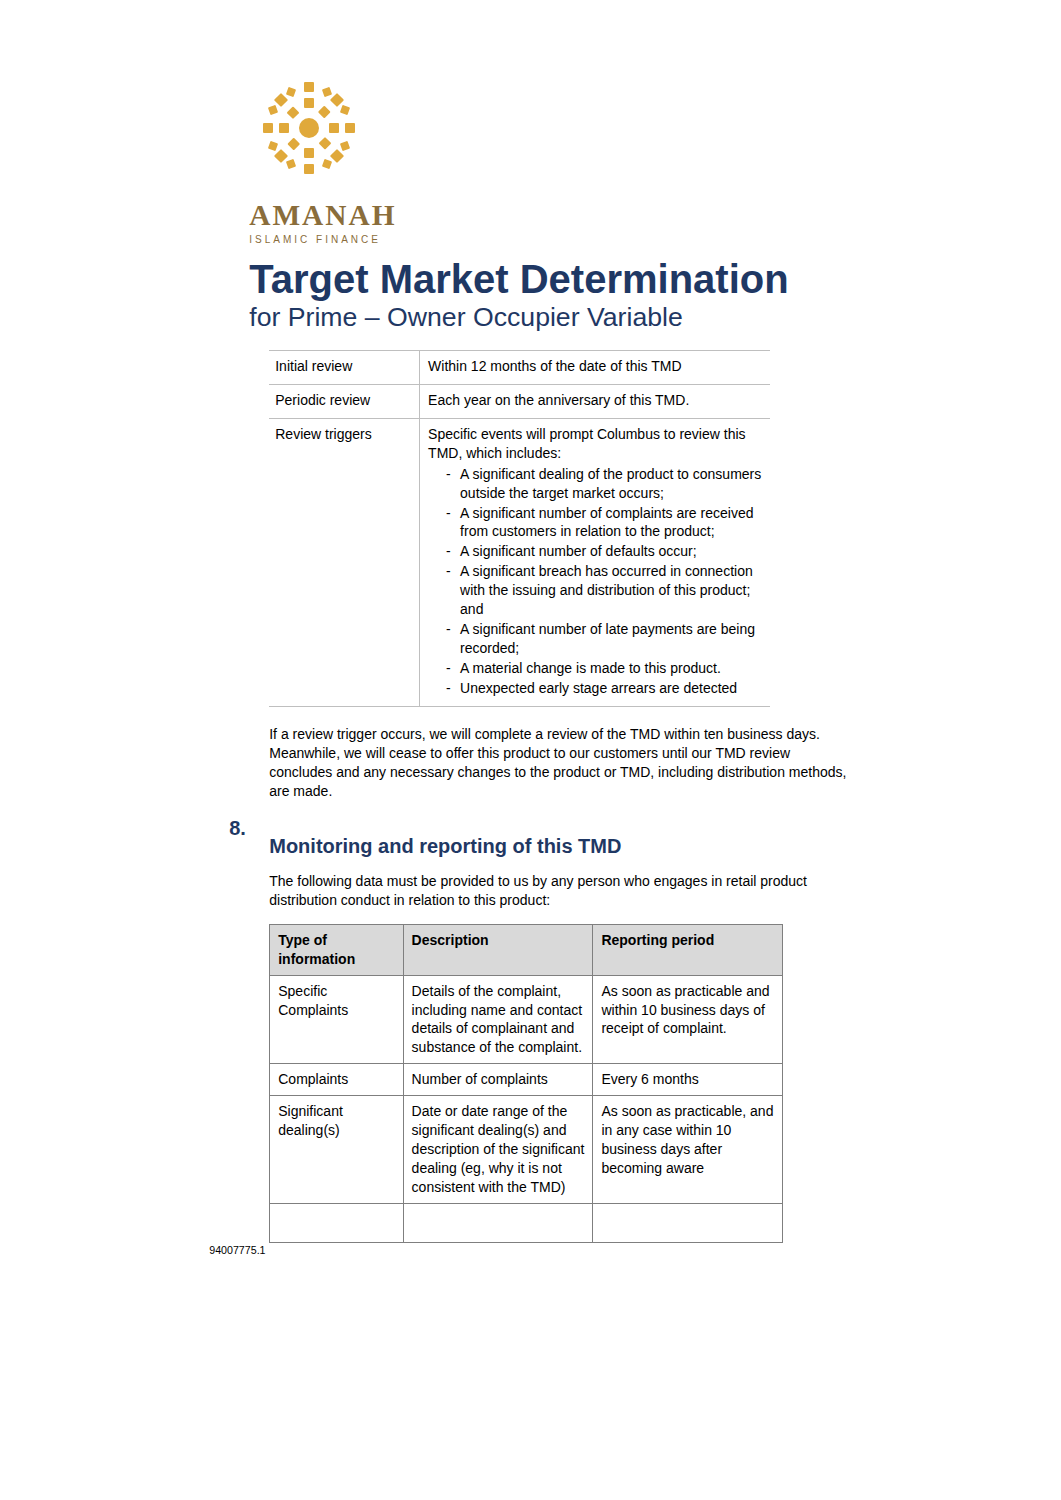AMANAH
ISLAMIC FINANCE
Target Market Determination
for Prime – Owner Occupier Variable
| Initial review | Within 12 months of the date of this TMD |
| Periodic review | Each year on the anniversary of this TMD. |
| Review triggers | Specific events will prompt Columbus to review this TMD, which includes: A significant dealing of the product to consumers outside the target market occurs; A significant number of complaints are received from customers in relation to the product; A significant number of defaults occur; A significant breach has occurred in connection with the issuing and distribution of this product; and A significant number of late payments are being recorded; A material change is made to this product. Unexpected early stage arrears are detected |
If a review trigger occurs, we will complete a review of the TMD within ten business days. Meanwhile, we will cease to offer this product to our customers until our TMD review concludes and any necessary changes to the product or TMD, including distribution methods, are made.
8.
Monitoring and reporting of this TMD
The following data must be provided to us by any person who engages in retail product distribution conduct in relation to this product:
| Type of information | Description | Reporting period |
| --- | --- | --- |
| Specific Complaints | Details of the complaint, including name and contact details of complainant and substance of the complaint. | As soon as practicable and within 10 business days of receipt of complaint. |
| Complaints | Number of complaints | Every 6 months |
| Significant dealing(s) | Date or date range of the significant dealing(s) and description of the significant dealing (eg, why it is not consistent with the TMD) | As soon as practicable, and in any case within 10 business days after becoming aware |
94007775.1